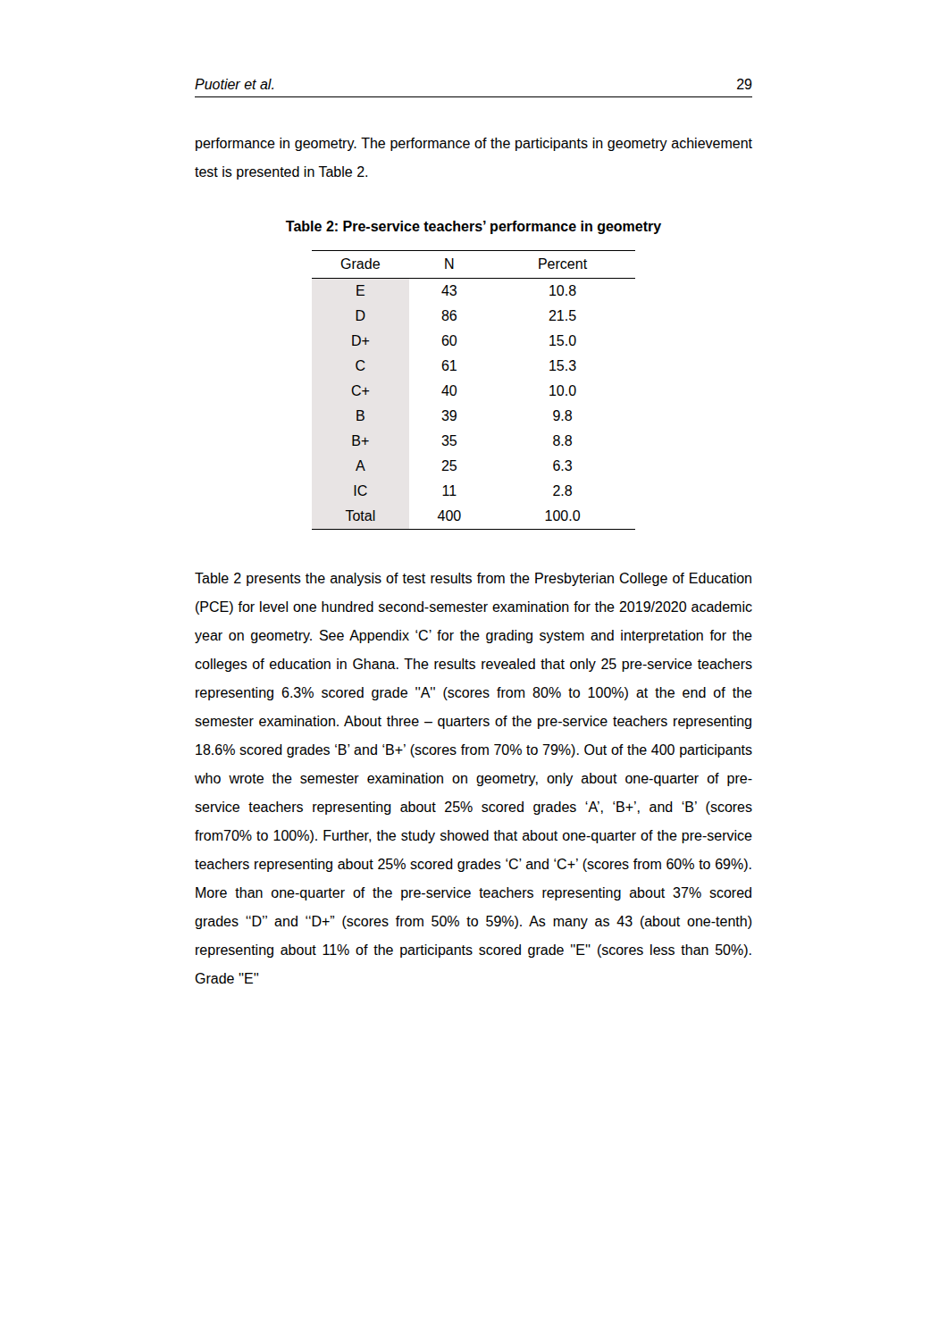Puotier et al. 29
performance in geometry. The performance of the participants in geometry achievement test is presented in Table 2.
Table 2: Pre-service teachers’ performance in geometry
| Grade | N | Percent |
| --- | --- | --- |
| E | 43 | 10.8 |
| D | 86 | 21.5 |
| D+ | 60 | 15.0 |
| C | 61 | 15.3 |
| C+ | 40 | 10.0 |
| B | 39 | 9.8 |
| B+ | 35 | 8.8 |
| A | 25 | 6.3 |
| IC | 11 | 2.8 |
| Total | 400 | 100.0 |
Table 2 presents the analysis of test results from the Presbyterian College of Education (PCE) for level one hundred second-semester examination for the 2019/2020 academic year on geometry. See Appendix ‘C’ for the grading system and interpretation for the colleges of education in Ghana. The results revealed that only 25 pre-service teachers representing 6.3% scored grade ''A'' (scores from 80% to 100%) at the end of the semester examination. About three – quarters of the pre-service teachers representing 18.6% scored grades ‘B’ and ‘B+’ (scores from 70% to 79%). Out of the 400 participants who wrote the semester examination on geometry, only about one-quarter of pre-service teachers representing about 25% scored grades ‘A’, ‘B+’, and ‘B’ (scores from70% to 100%). Further, the study showed that about one-quarter of the pre-service teachers representing about 25% scored grades ‘C’ and ‘C+’ (scores from 60% to 69%). More than one-quarter of the pre-service teachers representing about 37% scored grades ‘‘D’’ and ‘‘D+” (scores from 50% to 59%). As many as 43 (about one-tenth) representing about 11% of the participants scored grade ''E'' (scores less than 50%). Grade ''E''